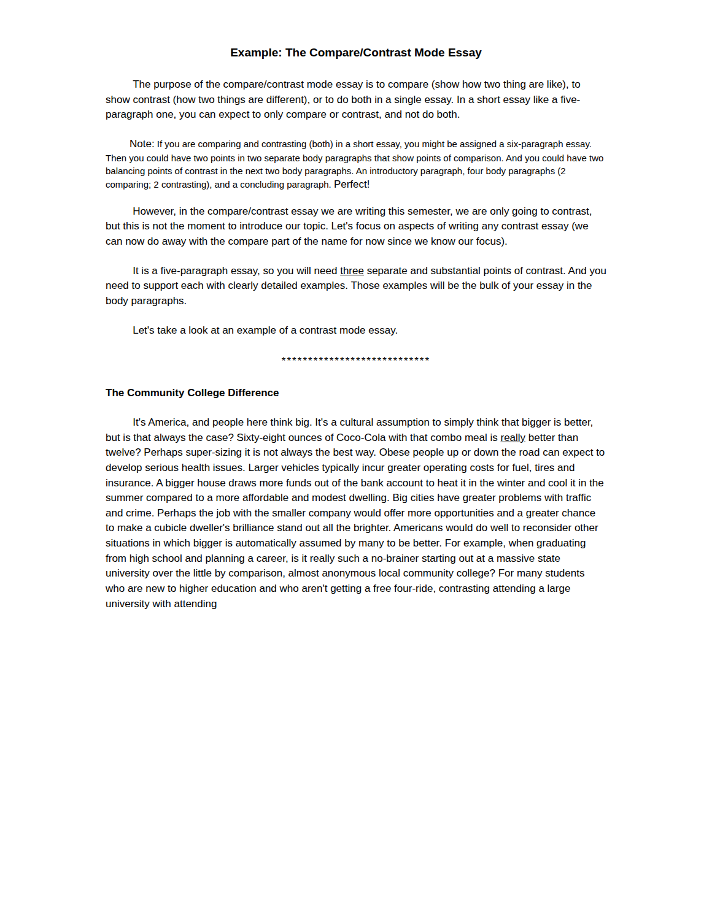Example: The Compare/Contrast Mode Essay
The purpose of the compare/contrast mode essay is to compare (show how two thing are like), to show contrast (how two things are different), or to do both in a single essay. In a short essay like a five-paragraph one, you can expect to only compare or contrast, and not do both.
Note: If you are comparing and contrasting (both) in a short essay, you might be assigned a six-paragraph essay. Then you could have two points in two separate body paragraphs that show points of comparison. And you could have two balancing points of contrast in the next two body paragraphs. An introductory paragraph, four body paragraphs (2 comparing; 2 contrasting), and a concluding paragraph. Perfect!
However, in the compare/contrast essay we are writing this semester, we are only going to contrast, but this is not the moment to introduce our topic. Let's focus on aspects of writing any contrast essay (we can now do away with the compare part of the name for now since we know our focus).
It is a five-paragraph essay, so you will need three separate and substantial points of contrast. And you need to support each with clearly detailed examples. Those examples will be the bulk of your essay in the body paragraphs.
Let's take a look at an example of a contrast mode essay.
****************************
The Community College Difference
It's America, and people here think big. It's a cultural assumption to simply think that bigger is better, but is that always the case? Sixty-eight ounces of Coco-Cola with that combo meal is really better than twelve? Perhaps super-sizing it is not always the best way. Obese people up or down the road can expect to develop serious health issues. Larger vehicles typically incur greater operating costs for fuel, tires and insurance. A bigger house draws more funds out of the bank account to heat it in the winter and cool it in the summer compared to a more affordable and modest dwelling. Big cities have greater problems with traffic and crime. Perhaps the job with the smaller company would offer more opportunities and a greater chance to make a cubicle dweller's brilliance stand out all the brighter. Americans would do well to reconsider other situations in which bigger is automatically assumed by many to be better. For example, when graduating from high school and planning a career, is it really such a no-brainer starting out at a massive state university over the little by comparison, almost anonymous local community college? For many students who are new to higher education and who aren't getting a free four-ride, contrasting attending a large university with attending